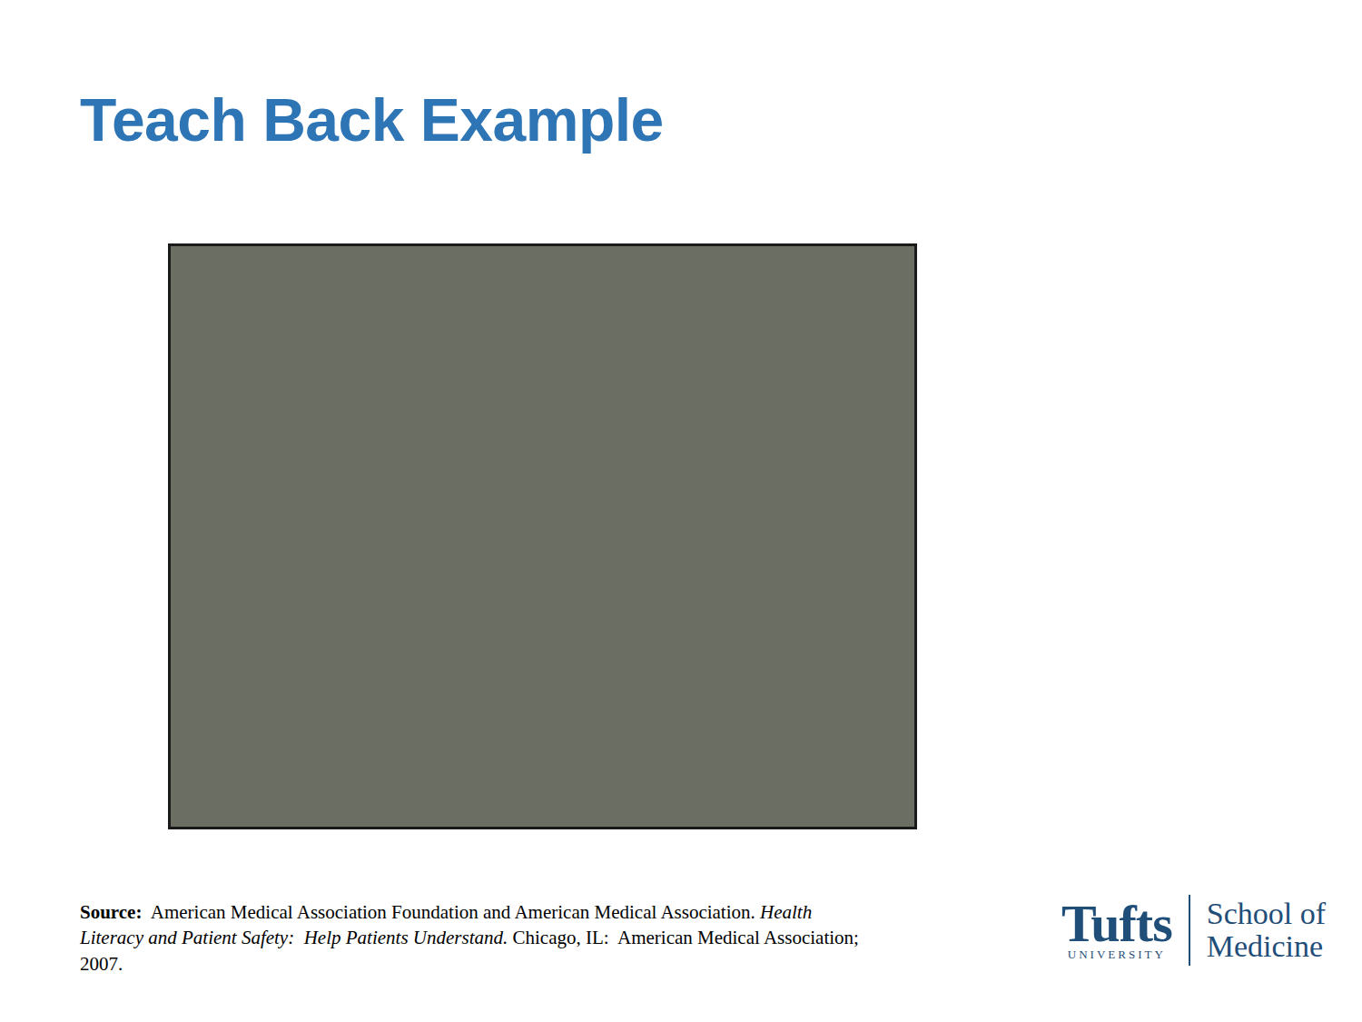Teach Back Example
Source: American Medical Association Foundation and American Medical Association. Health Literacy and Patient Safety: Help Patients Understand. Chicago, IL: American Medical Association; 2007.
Tufts
UNIVERSITY
School of
Medicine